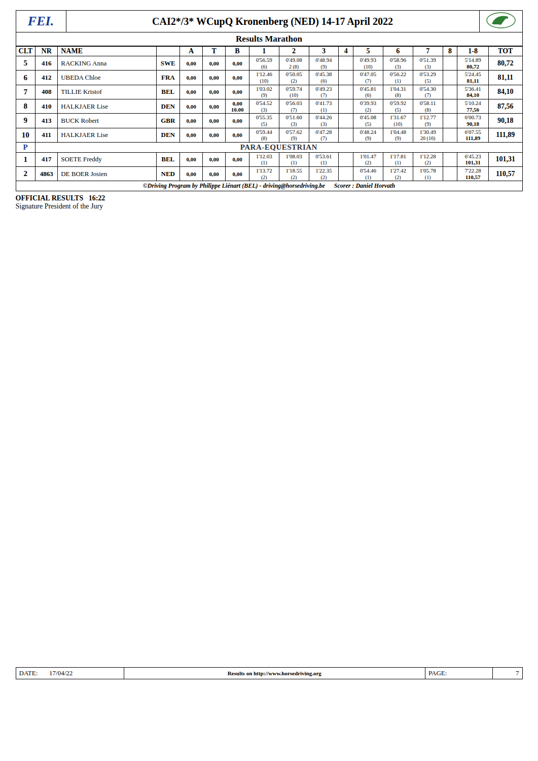| FEI. | CAI2*/3* WCupQ Kronenberg (NED) 14-17 April 2022 | |
Results Marathon
| CLT | NR | NAME | | A | T | B | 1 | 2 | 3 | 4 | 5 | 6 | 7 | 8 | 1-8 | TOT |
| --- | --- | --- | --- | --- | --- | --- | --- | --- | --- | --- | --- | --- | --- | --- | --- | --- |
| 5 | 416 | RACKING Anna | SWE | 0,00 | 0,00 | 0,00 | 0'56.59 (6) | 0'49.08 2 (8) | 0'48.94 (9) | | 0'49.93 (10) | 0'58.96 (3) | 0'51.39 (3) | | 5'14.89 80,72 | 80,72 |
| 6 | 412 | UBEDA Chloe | FRA | 0,00 | 0,00 | 0,00 | 1'12.46 (10) | 0'50.05 (2) | 0'45.38 (6) | | 0'47.05 (7) | 0'56.22 (1) | 0'53.29 (5) | | 5'24.45 81,11 | 81,11 |
| 7 | 408 | TILLIE Kristof | BEL | 0,00 | 0,00 | 0,00 | 1'03.02 (9) | 0'59.74 (10) | 0'49.23 (7) | | 0'45.81 (6) | 1'04.31 (8) | 0'54.30 (7) | | 5'36.41 84,10 | 84,10 |
| 8 | 410 | HALKJAER Lise | DEN | 0,00 | 0,00 | 0,00 10.00 | 0'54.52 (3) | 0'56.03 (7) | 0'41.73 (1) | | 0'39.93 (2) | 0'59.92 (5) | 0'58.11 (8) | | 5'10.24 77,56 | 87,56 |
| 9 | 413 | BUCK Robert | GBR | 0,00 | 0,00 | 0,00 | 0'55.35 (5) | 0'51.60 (3) | 0'44.26 (3) | | 0'45.08 (5) | 1'31.67 (10) | 1'12.77 (9) | | 6'00.73 90,18 | 90,18 |
| 10 | 411 | HALKJAER Lise | DEN | 0,00 | 0,00 | 0,00 | 0'59.44 (8) | 0'57.62 (9) | 0'47.28 (7) | | 0'48.24 (9) | 1'04.48 (9) | 1'30.49 20 (10) | | 6'07.55 111,89 | 111,89 |
| P | PARA-EQUESTRIAN |
| 1 | 417 | SOETE Freddy | BEL | 0,00 | 0,00 | 0,00 | 1'12.03 (1) | 1'08.03 (1) | 0'53.61 (1) | | 1'01.47 (2) | 1'17.81 (1) | 1'12.28 (2) | | 6'45.23 101,31 | 101,31 |
| 2 | 4863 | DE BOER Josien | NED | 0,00 | 0,00 | 0,00 | 1'13.72 (2) | 1'18.55 (2) | 1'22.35 (2) | | 0'54.46 (1) | 1'27.42 (2) | 1'05.78 (1) | | 7'22.28 110,57 | 110,57 |
©Driving Program by Philippe Liénart (BEL) - driving@horsedriving.be Scorer : Daniel Horvath
OFFICIAL RESULTS 16:22
Signature President of the Jury
| DATE: 17/04/22 | Results on http://www.horsedriving.org | PAGE: | 7 |